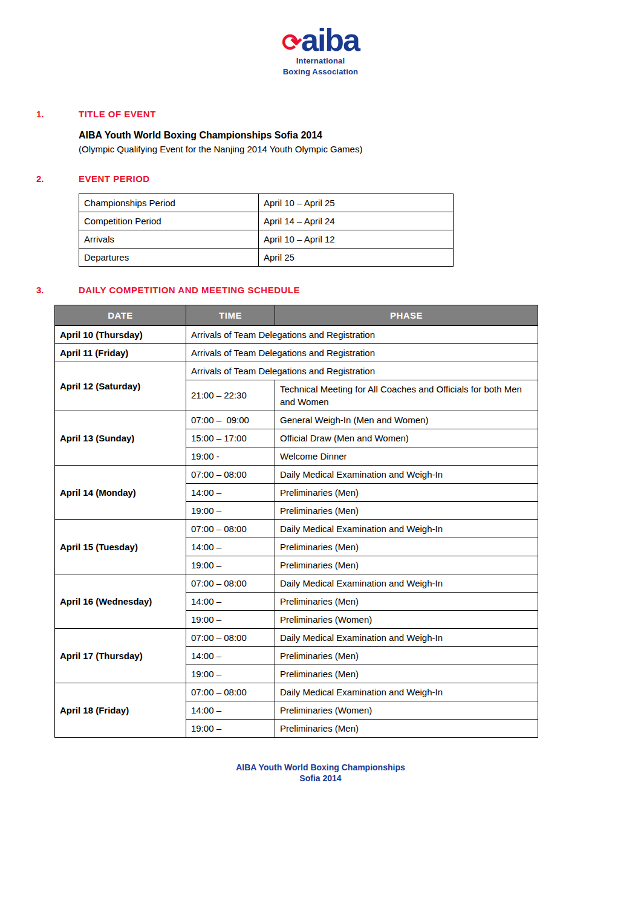⟳aiba
International
Boxing Association
1.
TITLE OF EVENT
AIBA Youth World Boxing Championships Sofia 2014
(Olympic Qualifying Event for the Nanjing 2014 Youth Olympic Games)
2.
EVENT PERIOD
| Championships Period | April 10 – April 25 |
| Competition Period | April 14 – April 24 |
| Arrivals | April 10 – April 12 |
| Departures | April 25 |
3.
DAILY COMPETITION AND MEETING SCHEDULE
| DATE | TIME | PHASE |
| --- | --- | --- |
| April 10 (Thursday) | Arrivals of Team Delegations and Registration |
| April 11 (Friday) | Arrivals of Team Delegations and Registration |
| April 12 (Saturday) | Arrivals of Team Delegations and Registration |
| 21:00 – 22:30 | Technical Meeting for All Coaches and Officials for both Men and Women |
| April 13 (Sunday) | 07:00 – 09:00 | General Weigh-In (Men and Women) |
| 15:00 – 17:00 | Official Draw (Men and Women) |
| 19:00 - | Welcome Dinner |
| April 14 (Monday) | 07:00 – 08:00 | Daily Medical Examination and Weigh-In |
| 14:00 – | Preliminaries (Men) |
| 19:00 – | Preliminaries (Men) |
| April 15 (Tuesday) | 07:00 – 08:00 | Daily Medical Examination and Weigh-In |
| 14:00 – | Preliminaries (Men) |
| 19:00 – | Preliminaries (Men) |
| April 16 (Wednesday) | 07:00 – 08:00 | Daily Medical Examination and Weigh-In |
| 14:00 – | Preliminaries (Men) |
| 19:00 – | Preliminaries (Women) |
| April 17 (Thursday) | 07:00 – 08:00 | Daily Medical Examination and Weigh-In |
| 14:00 – | Preliminaries (Men) |
| 19:00 – | Preliminaries (Men) |
| April 18 (Friday) | 07:00 – 08:00 | Daily Medical Examination and Weigh-In |
| 14:00 – | Preliminaries (Women) |
| 19:00 – | Preliminaries (Men) |
AIBA Youth World Boxing Championships
Sofia 2014